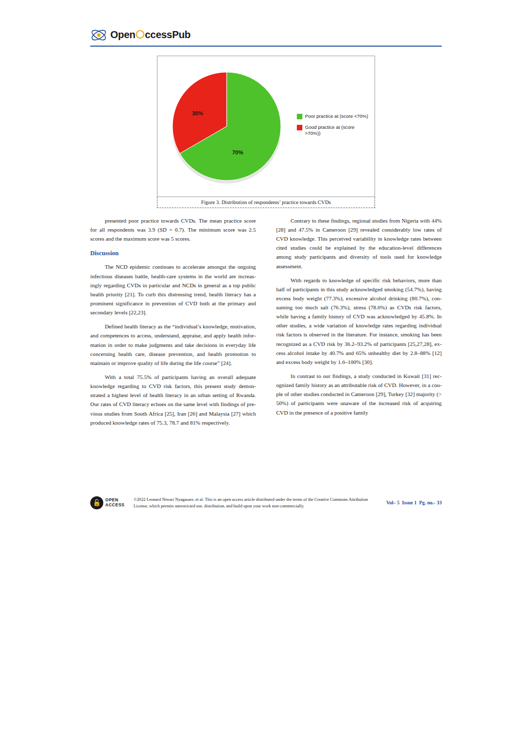Open ccess Pub
30% 70%
Poor practice at (score <70%)
Good practice at (score >70%))
Figure 3. Distribution of respondents’ practice towards CVDs
presented poor practice towards CVDs. The mean practice score for all respondents was 3.9 (SD = 0.7). The minimum score was 2.5 scores and the maximum score was 5 scores.
Discussion
The NCD epidemic continues to accelerate amongst the ongoing infectious diseases battle, health-care systems in the world are increasingly regarding CVDs in particular and NCDs in general as a top public health priority [21]. To curb this distressing trend, health literacy has a prominent significance in prevention of CVD both at the primary and secondary levels [22,23].
Defined health literacy as the “individual’s knowledge, motivation, and competences to access, understand, appraise, and apply health information in order to make judgments and take decisions in everyday life concerning health care, disease prevention, and health promotion to maintain or improve quality of life during the life course” [24].
With a total 75.5% of participants having an overall adequate knowledge regarding to CVD risk factors, this present study demonstrated a highest level of health literacy in an urban setting of Rwanda. Our rates of CVD literacy echoes on the same level with findings of previous studies from South Africa [25], Iran [26] and Malaysia [27] which produced knowledge rates of 75.3, 78.7 and 81% respectively.
Contrary to these findings, regional studies from Nigeria with 44% [28] and 47.5% in Cameroon [29] revealed considerably low rates of CVD knowledge. This perceived variability in knowledge rates between cited studies could be explained by the education-level differences among study participants and diversity of tools used for knowledge assessment.
With regards to knowledge of specific risk behaviors, more than half of participants in this study acknowledged smoking (54.7%), having excess body weight (77.3%), excessive alcohol drinking (80.7%), consuming too much salt (76.3%), stress (78.6%) as CVDs risk factors, while having a family history of CVD was acknowledged by 45.8%. In other studies, a wide variation of knowledge rates regarding individual risk factors is observed in the literature. For instance, smoking has been recognized as a CVD risk by 36.2–93.2% of participants [25,27,28], excess alcohol intake by 40.7% and 65% unhealthy diet by 2.8–88% [12] and excess body weight by 1.6–100% [30].
In contrast to our findings, a study conducted in Kuwait [31] recognized family history as an attributable risk of CVD. However, in a couple of other studies conducted in Cameroon [29], Turkey [32] majority (> 50%) of participants were unaware of the increased risk of acquiring CVD in the presence of a positive family
🔓
OPEN
ACCESS
©2022 Leonard Ntwari Nyagasare, et al. This is an open access article distributed under the terms of the Creative Commons Attribution License, which permits unrestricted use, distribution, and build upon your work non-commercially.
Vol– 5 Issue 1 Pg. no.- 33